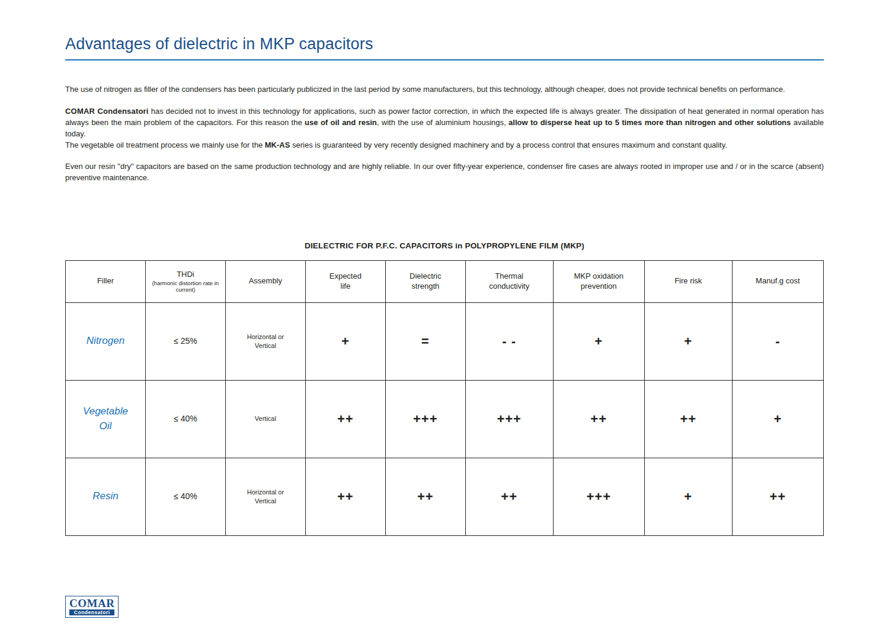Advantages of dielectric in MKP capacitors
The use of nitrogen as filler of the condensers has been particularly publicized in the last period by some manufacturers, but this technology, although cheaper, does not provide technical benefits on performance.
COMAR Condensatori has decided not to invest in this technology for applications, such as power factor correction, in which the expected life is always greater. The dissipation of heat generated in normal operation has always been the main problem of the capacitors. For this reason the use of oil and resin, with the use of aluminium housings, allow to disperse heat up to 5 times more than nitrogen and other solutions available today.
The vegetable oil treatment process we mainly use for the MK-AS series is guaranteed by very recently designed machinery and by a process control that ensures maximum and constant quality.
Even our resin "dry" capacitors are based on the same production technology and are highly reliable. In our over fifty-year experience, condenser fire cases are always rooted in improper use and / or in the scarce (absent) preventive maintenance.
DIELECTRIC FOR P.F.C. CAPACITORS in POLYPROPYLENE FILM (MKP)
| Filler | THDi (harmonic distortion rate in current) | Assembly | Expected life | Dielectric strength | Thermal conductivity | MKP oxidation prevention | Fire risk | Manuf.g cost |
| --- | --- | --- | --- | --- | --- | --- | --- | --- |
| Nitrogen | ≤ 25% | Horizontal or Vertical | + | = | - - | + | + | - |
| Vegetable Oil | ≤ 40% | Vertical | ++ | +++ | +++ | ++ | ++ | + |
| Resin | ≤ 40% | Horizontal or Vertical | ++ | ++ | ++ | +++ | + | ++ |
COMAR Condensatori